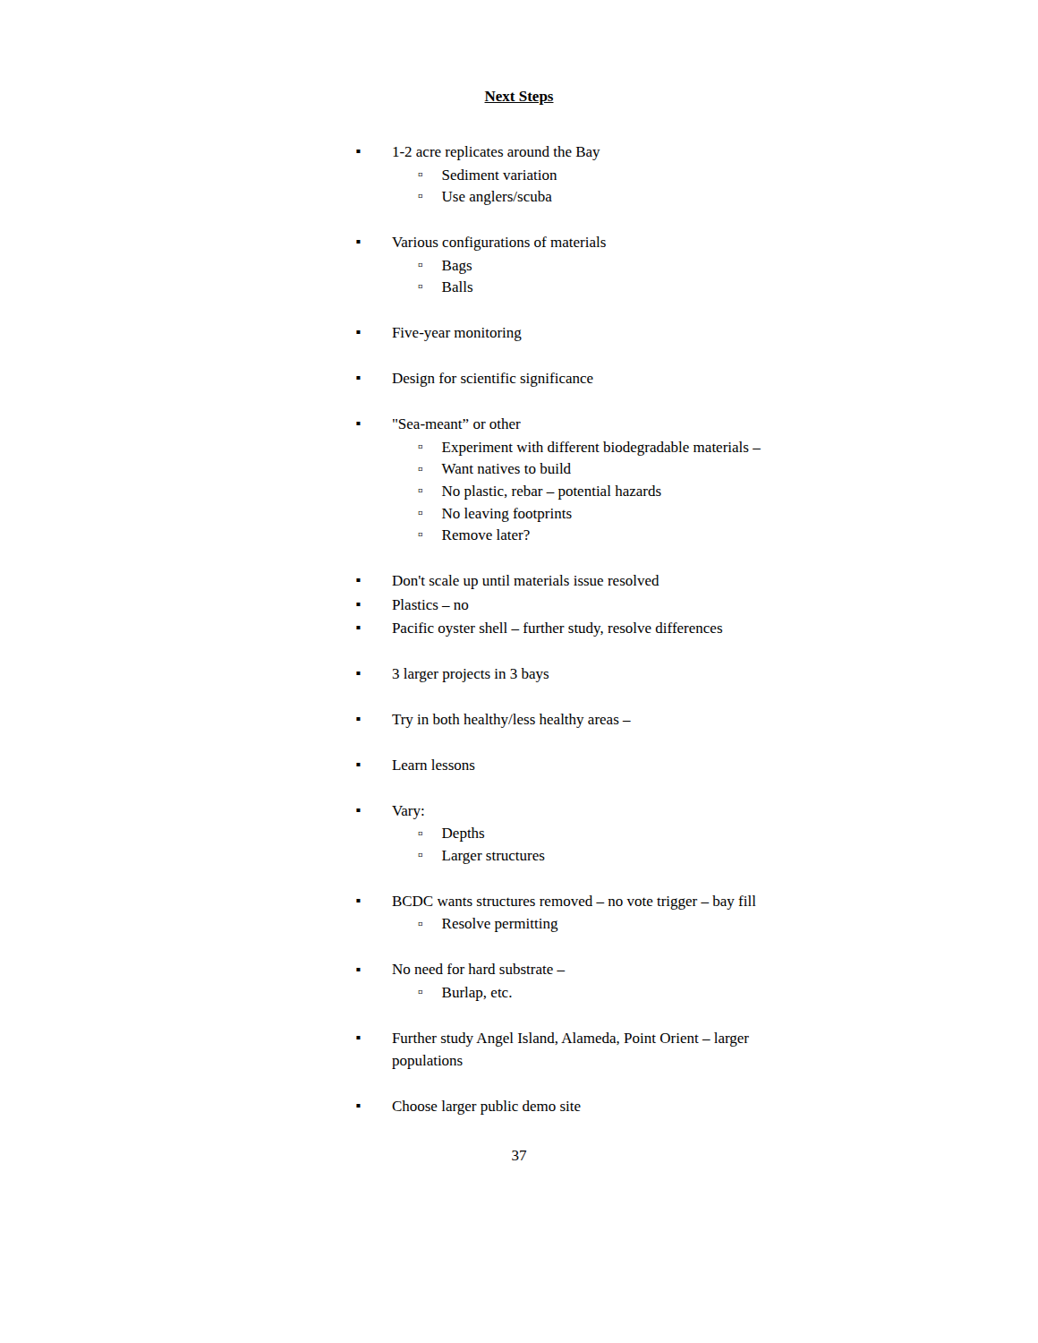Next Steps
1-2 acre replicates around the Bay
Sediment variation
Use anglers/scuba
Various configurations of materials
Bags
Balls
Five-year monitoring
Design for scientific significance
"Sea-meant” or other
Experiment with different biodegradable materials –
Want natives to build
No plastic, rebar – potential hazards
No leaving footprints
Remove later?
Don't scale up until materials issue resolved
Plastics – no
Pacific oyster shell – further study, resolve differences
3 larger projects in 3 bays
Try in both healthy/less healthy areas –
Learn lessons
Vary:
Depths
Larger structures
BCDC wants structures removed – no vote trigger – bay fill
Resolve permitting
No need for hard substrate –
Burlap, etc.
Further study Angel Island, Alameda, Point Orient – larger populations
Choose larger public demo site
37